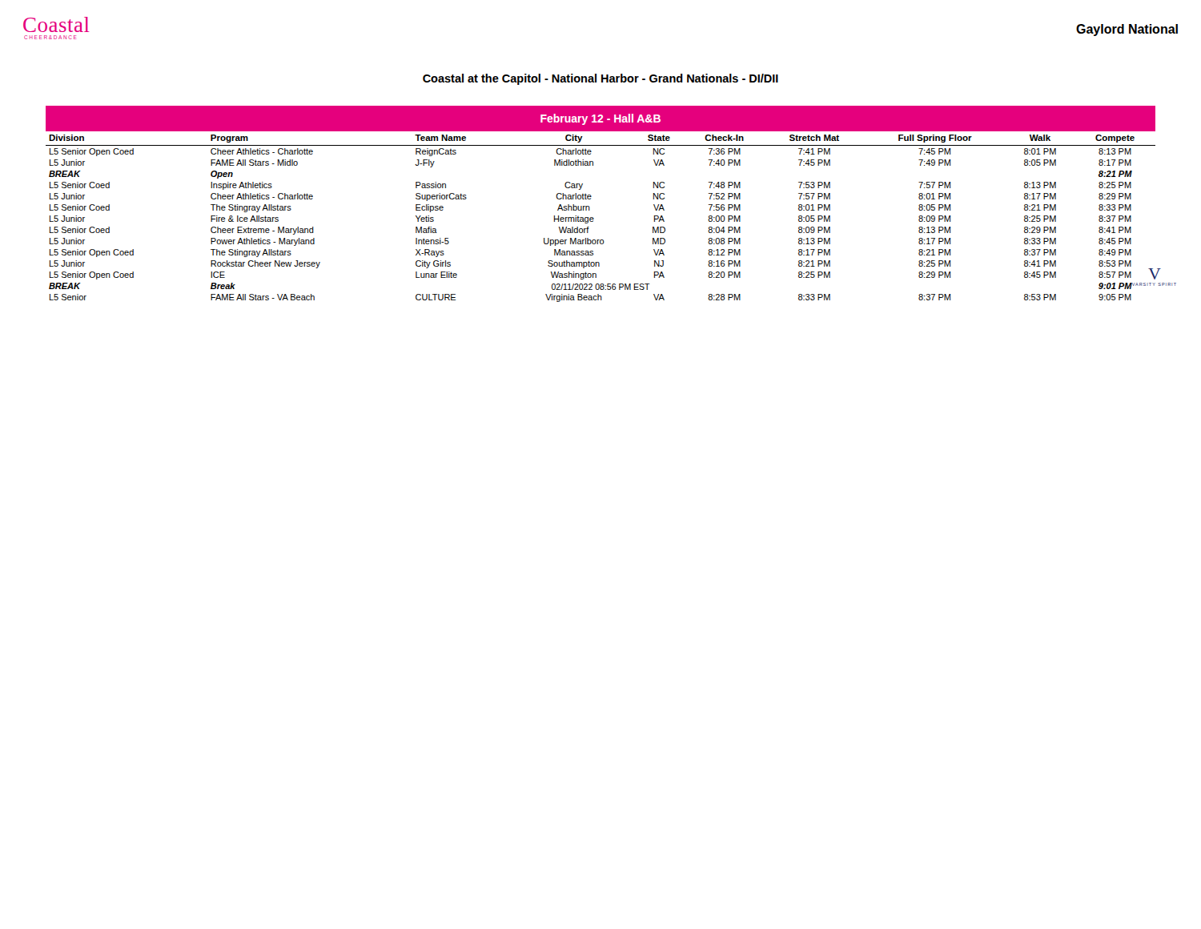Coastal
CHEER&DANCE
Gaylord National
Coastal at the Capitol - National Harbor - Grand Nationals - DI/DII
February 12 - Hall A&B
| Division | Program | Team Name | City | State | Check-In | Stretch Mat | Full Spring Floor | Walk | Compete |
| --- | --- | --- | --- | --- | --- | --- | --- | --- | --- |
| L5 Senior Open Coed | Cheer Athletics - Charlotte | ReignCats | Charlotte | NC | 7:36 PM | 7:41 PM | 7:45 PM | 8:01 PM | 8:13 PM |
| L5 Junior | FAME All Stars - Midlo | J-Fly | Midlothian | VA | 7:40 PM | 7:45 PM | 7:49 PM | 8:05 PM | 8:17 PM |
| BREAK | Open | | | | | | | | 8:21 PM |
| L5 Senior Coed | Inspire Athletics | Passion | Cary | NC | 7:48 PM | 7:53 PM | 7:57 PM | 8:13 PM | 8:25 PM |
| L5 Junior | Cheer Athletics - Charlotte | SuperiorCats | Charlotte | NC | 7:52 PM | 7:57 PM | 8:01 PM | 8:17 PM | 8:29 PM |
| L5 Senior Coed | The Stingray Allstars | Eclipse | Ashburn | VA | 7:56 PM | 8:01 PM | 8:05 PM | 8:21 PM | 8:33 PM |
| L5 Junior | Fire & Ice Allstars | Yetis | Hermitage | PA | 8:00 PM | 8:05 PM | 8:09 PM | 8:25 PM | 8:37 PM |
| L5 Senior Coed | Cheer Extreme - Maryland | Mafia | Waldorf | MD | 8:04 PM | 8:09 PM | 8:13 PM | 8:29 PM | 8:41 PM |
| L5 Junior | Power Athletics - Maryland | Intensi-5 | Upper Marlboro | MD | 8:08 PM | 8:13 PM | 8:17 PM | 8:33 PM | 8:45 PM |
| L5 Senior Open Coed | The Stingray Allstars | X-Rays | Manassas | VA | 8:12 PM | 8:17 PM | 8:21 PM | 8:37 PM | 8:49 PM |
| L5 Junior | Rockstar Cheer New Jersey | City Girls | Southampton | NJ | 8:16 PM | 8:21 PM | 8:25 PM | 8:41 PM | 8:53 PM |
| L5 Senior Open Coed | ICE | Lunar Elite | Washington | PA | 8:20 PM | 8:25 PM | 8:29 PM | 8:45 PM | 8:57 PM |
| BREAK | Break | | | | | | | | 9:01 PM |
| L5 Senior | FAME All Stars - VA Beach | CULTURE | Virginia Beach | VA | 8:28 PM | 8:33 PM | 8:37 PM | 8:53 PM | 9:05 PM |
02/11/2022 08:56 PM EST
V
VARSITY SPIRIT